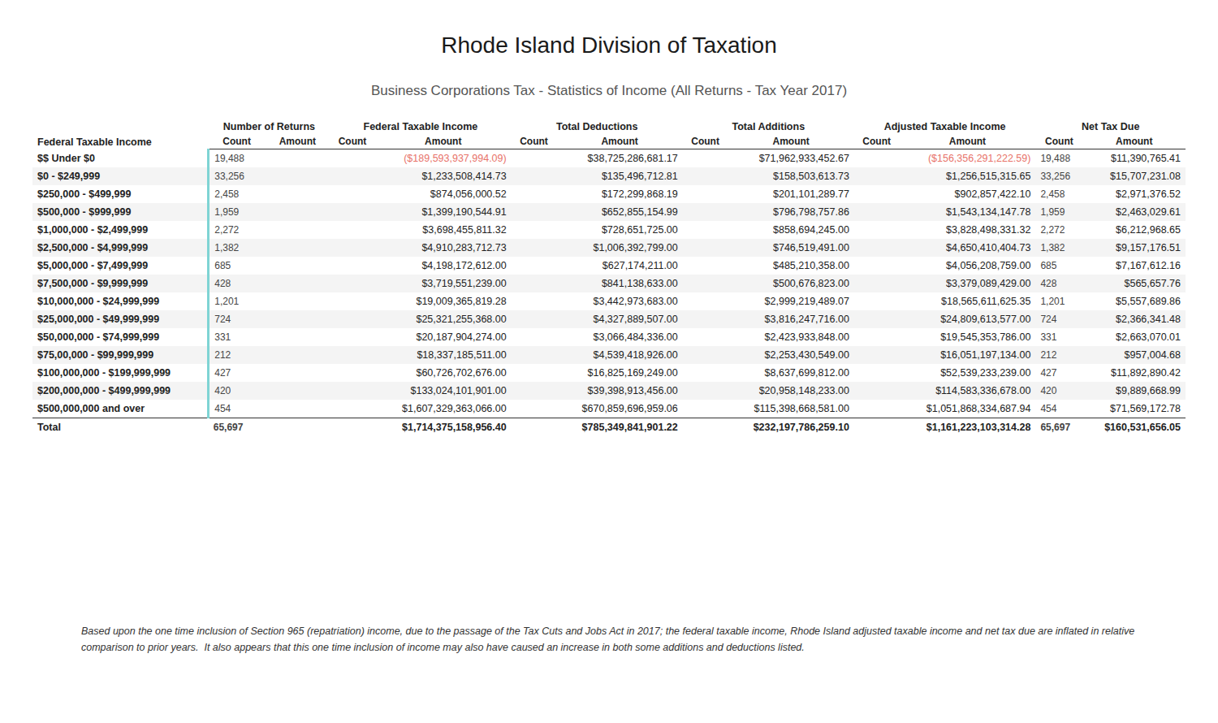Rhode Island Division of Taxation
Business Corporations Tax - Statistics of Income (All Returns - Tax Year 2017)
| Federal Taxable Income | Number of Returns | Federal Taxable Income | Total Deductions | Total Additions | Adjusted Taxable Income | Net Tax Due |
| --- | --- | --- | --- | --- | --- | --- |
| Count | Amount | Count | Amount | Count | Amount | Count | Amount | Count | Amount | Count | Amount |
| $$ Under $0 | 19,488 | | | ($189,593,937,994.09) | | $38,725,286,681.17 | | $71,962,933,452.67 | | ($156,356,291,222.59) | 19,488 | $11,390,765.41 |
| $0 - $249,999 | 33,256 | | | $1,233,508,414.73 | | $135,496,712.81 | | $158,503,613.73 | | $1,256,515,315.65 | 33,256 | $15,707,231.08 |
| $250,000 - $499,999 | 2,458 | | | $874,056,000.52 | | $172,299,868.19 | | $201,101,289.77 | | $902,857,422.10 | 2,458 | $2,971,376.52 |
| $500,000 - $999,999 | 1,959 | | | $1,399,190,544.91 | | $652,855,154.99 | | $796,798,757.86 | | $1,543,134,147.78 | 1,959 | $2,463,029.61 |
| $1,000,000 - $2,499,999 | 2,272 | | | $3,698,455,811.32 | | $728,651,725.00 | | $858,694,245.00 | | $3,828,498,331.32 | 2,272 | $6,212,968.65 |
| $2,500,000 - $4,999,999 | 1,382 | | | $4,910,283,712.73 | | $1,006,392,799.00 | | $746,519,491.00 | | $4,650,410,404.73 | 1,382 | $9,157,176.51 |
| $5,000,000 - $7,499,999 | 685 | | | $4,198,172,612.00 | | $627,174,211.00 | | $485,210,358.00 | | $4,056,208,759.00 | 685 | $7,167,612.16 |
| $7,500,000 - $9,999,999 | 428 | | | $3,719,551,239.00 | | $841,138,633.00 | | $500,676,823.00 | | $3,379,089,429.00 | 428 | $565,657.76 |
| $10,000,000 - $24,999,999 | 1,201 | | | $19,009,365,819.28 | | $3,442,973,683.00 | | $2,999,219,489.07 | | $18,565,611,625.35 | 1,201 | $5,557,689.86 |
| $25,000,000 - $49,999,999 | 724 | | | $25,321,255,368.00 | | $4,327,889,507.00 | | $3,816,247,716.00 | | $24,809,613,577.00 | 724 | $2,366,341.48 |
| $50,000,000 - $74,999,999 | 331 | | | $20,187,904,274.00 | | $3,066,484,336.00 | | $2,423,933,848.00 | | $19,545,353,786.00 | 331 | $2,663,070.01 |
| $75,00,000 - $99,999,999 | 212 | | | $18,337,185,511.00 | | $4,539,418,926.00 | | $2,253,430,549.00 | | $16,051,197,134.00 | 212 | $957,004.68 |
| $100,000,000 - $199,999,999 | 427 | | | $60,726,702,676.00 | | $16,825,169,249.00 | | $8,637,699,812.00 | | $52,539,233,239.00 | 427 | $11,892,890.42 |
| $200,000,000 - $499,999,999 | 420 | | | $133,024,101,901.00 | | $39,398,913,456.00 | | $20,958,148,233.00 | | $114,583,336,678.00 | 420 | $9,889,668.99 |
| $500,000,000 and over | 454 | | | $1,607,329,363,066.00 | | $670,859,696,959.06 | | $115,398,668,581.00 | | $1,051,868,334,687.94 | 454 | $71,569,172.78 |
| Total | 65,697 | | | $1,714,375,158,956.40 | | $785,349,841,901.22 | | $232,197,786,259.10 | | $1,161,223,103,314.28 | 65,697 | $160,531,656.05 |
Based upon the one time inclusion of Section 965 (repatriation) income, due to the passage of the Tax Cuts and Jobs Act in 2017; the federal taxable income, Rhode Island adjusted taxable income and net tax due are inflated in relative comparison to prior years. It also appears that this one time inclusion of income may also have caused an increase in both some additions and deductions listed.